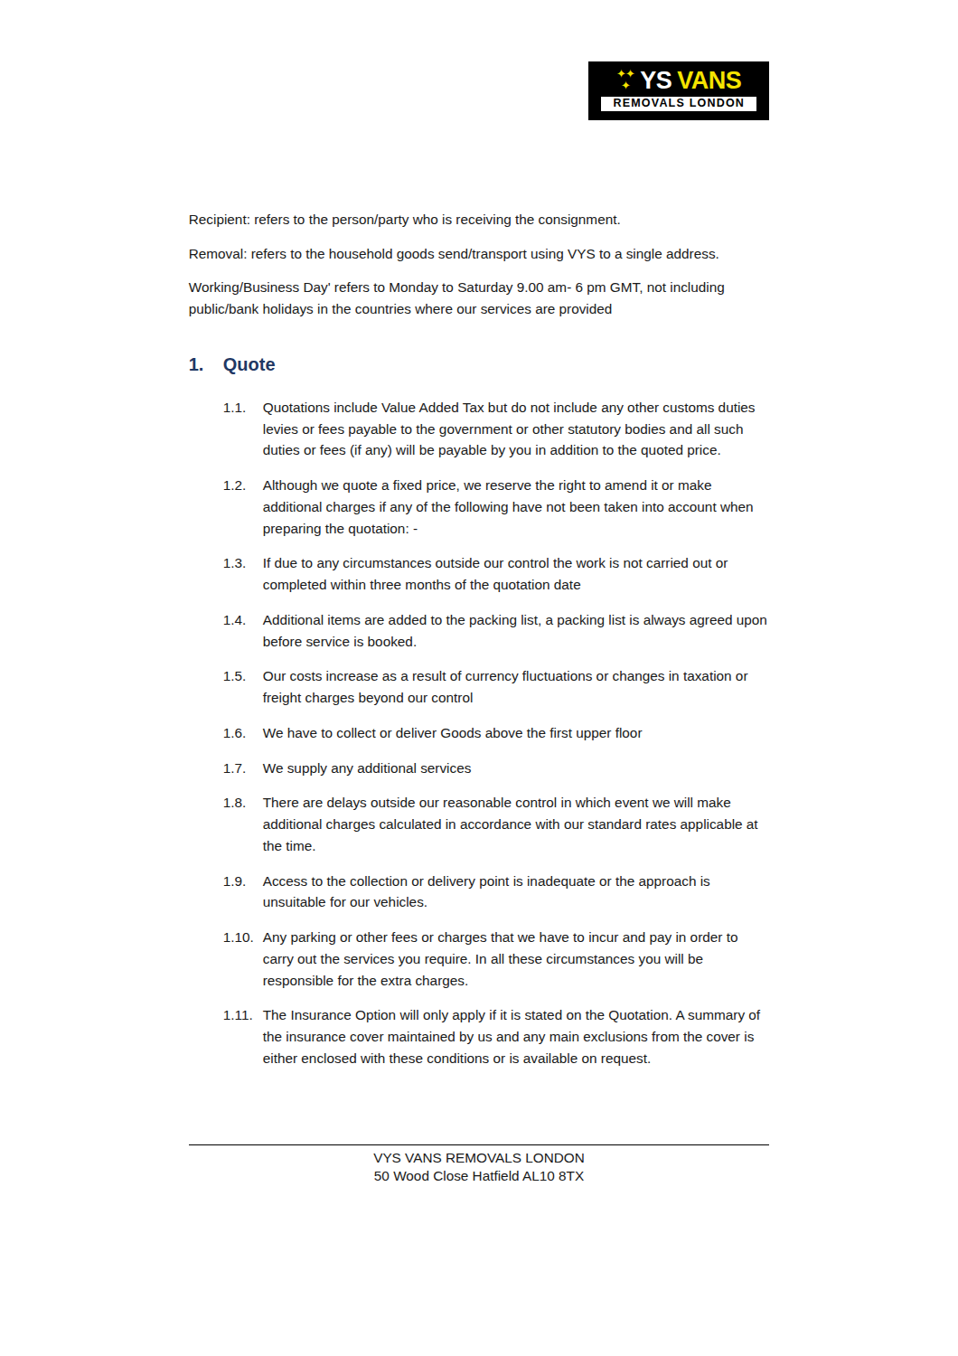✦✦
✦ YS VANS
REMOVALS LONDON
Recipient: refers to the person/party who is receiving the consignment.
Removal: refers to the household goods send/transport using VYS to a single address.
Working/Business Day' refers to Monday to Saturday 9.00 am- 6 pm GMT, not including public/bank holidays in the countries where our services are provided
1. Quote
1.1. Quotations include Value Added Tax but do not include any other customs duties levies or fees payable to the government or other statutory bodies and all such duties or fees (if any) will be payable by you in addition to the quoted price.
1.2. Although we quote a fixed price, we reserve the right to amend it or make additional charges if any of the following have not been taken into account when preparing the quotation: -
1.3. If due to any circumstances outside our control the work is not carried out or completed within three months of the quotation date
1.4. Additional items are added to the packing list, a packing list is always agreed upon before service is booked.
1.5. Our costs increase as a result of currency fluctuations or changes in taxation or freight charges beyond our control
1.6. We have to collect or deliver Goods above the first upper floor
1.7. We supply any additional services
1.8. There are delays outside our reasonable control in which event we will make additional charges calculated in accordance with our standard rates applicable at the time.
1.9. Access to the collection or delivery point is inadequate or the approach is unsuitable for our vehicles.
1.10. Any parking or other fees or charges that we have to incur and pay in order to carry out the services you require. In all these circumstances you will be responsible for the extra charges.
1.11. The Insurance Option will only apply if it is stated on the Quotation. A summary of the insurance cover maintained by us and any main exclusions from the cover is either enclosed with these conditions or is available on request.
VYS VANS REMOVALS LONDON
50 Wood Close Hatfield AL10 8TX